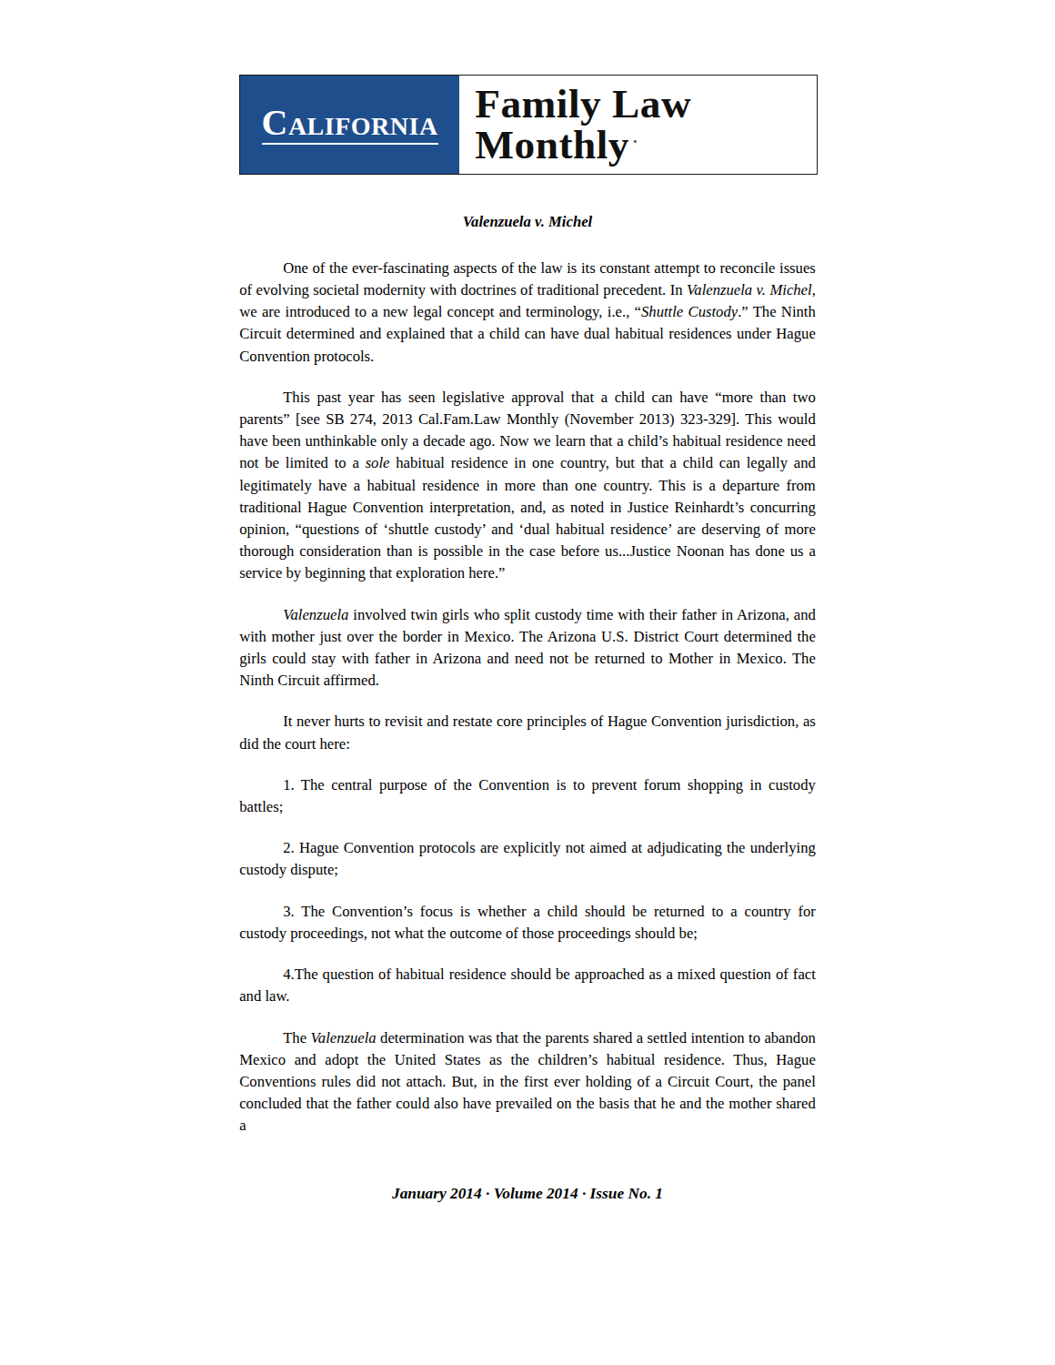CALIFORNIA
Family Law
Monthly.
Valenzuela v. Michel
One of the ever-fascinating aspects of the law is its constant attempt to reconcile issues of evolving societal modernity with doctrines of traditional precedent. In Valenzuela v. Michel, we are introduced to a new legal concept and terminology, i.e., “Shuttle Custody.” The Ninth Circuit determined and explained that a child can have dual habitual residences under Hague Convention protocols.
This past year has seen legislative approval that a child can have “more than two parents” [see SB 274, 2013 Cal.Fam.Law Monthly (November 2013) 323-329]. This would have been unthinkable only a decade ago. Now we learn that a child’s habitual residence need not be limited to a sole habitual residence in one country, but that a child can legally and legitimately have a habitual residence in more than one country. This is a departure from traditional Hague Convention interpretation, and, as noted in Justice Reinhardt’s concurring opinion, “questions of ‘shuttle custody’ and ‘dual habitual residence’ are deserving of more thorough consideration than is possible in the case before us...Justice Noonan has done us a service by beginning that exploration here.”
Valenzuela involved twin girls who split custody time with their father in Arizona, and with mother just over the border in Mexico. The Arizona U.S. District Court determined the girls could stay with father in Arizona and need not be returned to Mother in Mexico. The Ninth Circuit affirmed.
It never hurts to revisit and restate core principles of Hague Convention jurisdiction, as did the court here:
1. The central purpose of the Convention is to prevent forum shopping in custody battles;
2. Hague Convention protocols are explicitly not aimed at adjudicating the underlying custody dispute;
3. The Convention’s focus is whether a child should be returned to a country for custody proceedings, not what the outcome of those proceedings should be;
4.The question of habitual residence should be approached as a mixed question of fact and law.
The Valenzuela determination was that the parents shared a settled intention to abandon Mexico and adopt the United States as the children’s habitual residence. Thus, Hague Conventions rules did not attach. But, in the first ever holding of a Circuit Court, the panel concluded that the father could also have prevailed on the basis that he and the mother shared a
January 2014 · Volume 2014 · Issue No. 1